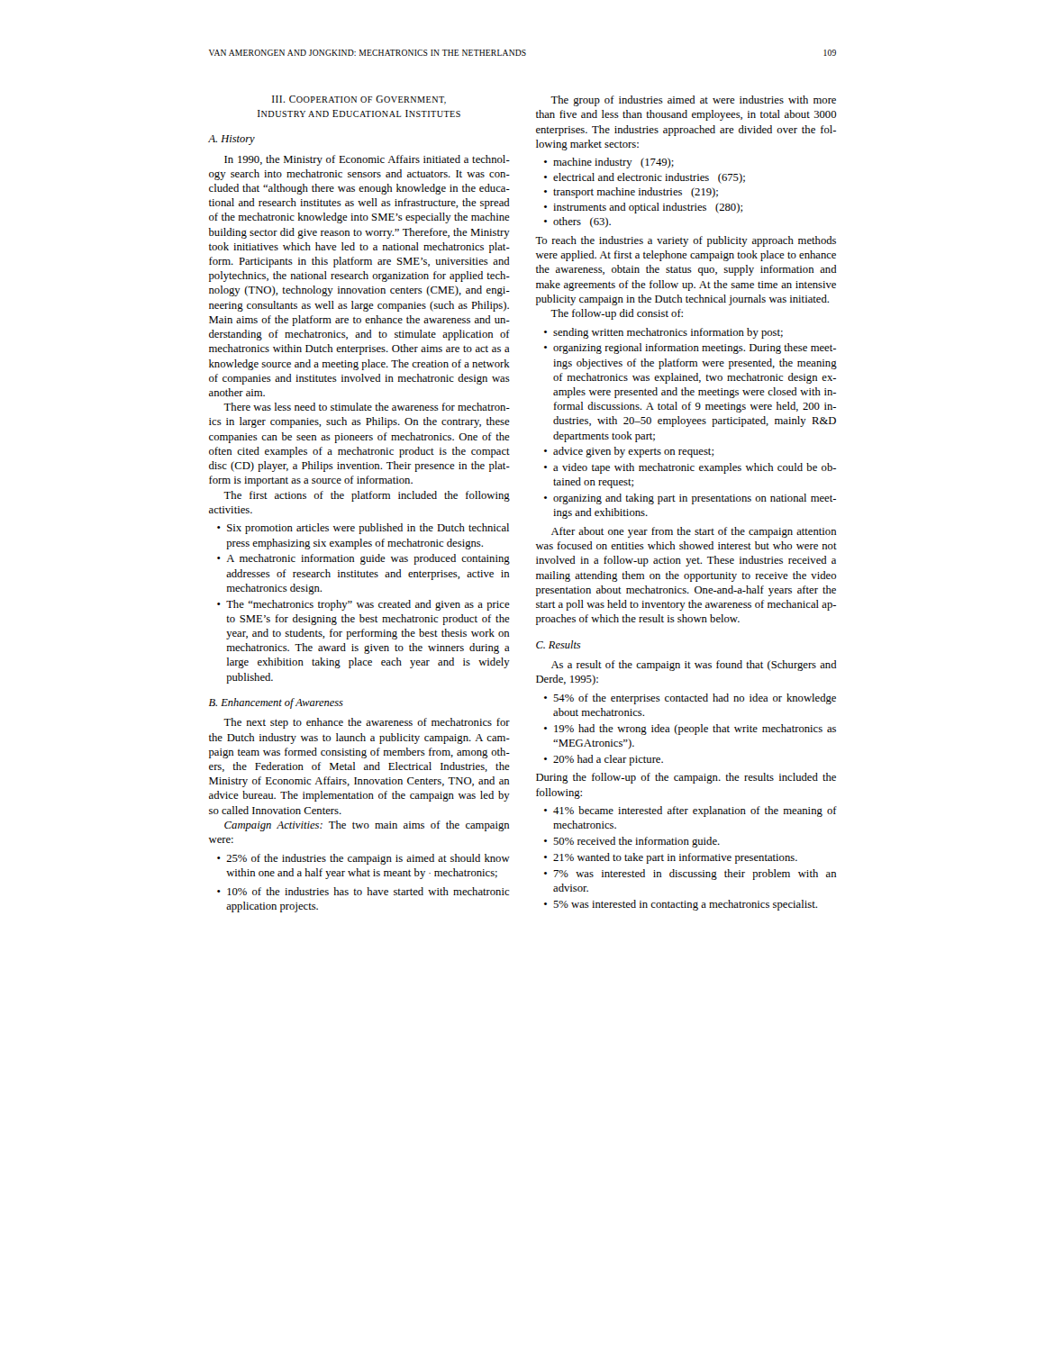VAN AMERONGEN AND JONGKIND: MECHATRONICS IN THE NETHERLANDS 109
III. COOPERATION OF GOVERNMENT,
INDUSTRY AND EDUCATIONAL INSTITUTES
A. History
In 1990, the Ministry of Economic Affairs initiated a technology search into mechatronic sensors and actuators. It was concluded that “although there was enough knowledge in the educational and research institutes as well as infrastructure, the spread of the mechatronic knowledge into SME’s especially the machine building sector did give reason to worry.” Therefore, the Ministry took initiatives which have led to a national mechatronics platform. Participants in this platform are SME’s, universities and polytechnics, the national research organization for applied technology (TNO), technology innovation centers (CME), and engineering consultants as well as large companies (such as Philips). Main aims of the platform are to enhance the awareness and understanding of mechatronics, and to stimulate application of mechatronics within Dutch enterprises. Other aims are to act as a knowledge source and a meeting place. The creation of a network of companies and institutes involved in mechatronic design was another aim.
There was less need to stimulate the awareness for mechatronics in larger companies, such as Philips. On the contrary, these companies can be seen as pioneers of mechatronics. One of the often cited examples of a mechatronic product is the compact disc (CD) player, a Philips invention. Their presence in the platform is important as a source of information.
The first actions of the platform included the following activities.
Six promotion articles were published in the Dutch technical press emphasizing six examples of mechatronic designs.
A mechatronic information guide was produced containing addresses of research institutes and enterprises, active in mechatronics design.
The “mechatronics trophy” was created and given as a price to SME’s for designing the best mechatronic product of the year, and to students, for performing the best thesis work on mechatronics. The award is given to the winners during a large exhibition taking place each year and is widely published.
B. Enhancement of Awareness
The next step to enhance the awareness of mechatronics for the Dutch industry was to launch a publicity campaign. A campaign team was formed consisting of members from, among others, the Federation of Metal and Electrical Industries, the Ministry of Economic Affairs, Innovation Centers, TNO, and an advice bureau. The implementation of the campaign was led by so called Innovation Centers.
Campaign Activities: The two main aims of the campaign were:
25% of the industries the campaign is aimed at should know within one and a half year what is meant by · mechatronics;
10% of the industries has to have started with mechatronic application projects.
The group of industries aimed at were industries with more than five and less than thousand employees, in total about 3000 enterprises. The industries approached are divided over the following market sectors:
machine industry (1749);
electrical and electronic industries (675);
transport machine industries (219);
instruments and optical industries (280);
others (63).
To reach the industries a variety of publicity approach methods were applied. At first a telephone campaign took place to enhance the awareness, obtain the status quo, supply information and make agreements of the follow up. At the same time an intensive publicity campaign in the Dutch technical journals was initiated.
The follow-up did consist of:
sending written mechatronics information by post;
organizing regional information meetings. During these meetings objectives of the platform were presented, the meaning of mechatronics was explained, two mechatronic design examples were presented and the meetings were closed with informal discussions. A total of 9 meetings were held, 200 industries, with 20–50 employees participated, mainly R&D departments took part;
advice given by experts on request;
a video tape with mechatronic examples which could be obtained on request;
organizing and taking part in presentations on national meetings and exhibitions.
After about one year from the start of the campaign attention was focused on entities which showed interest but who were not involved in a follow-up action yet. These industries received a mailing attending them on the opportunity to receive the video presentation about mechatronics. One-and-a-half years after the start a poll was held to inventory the awareness of mechanical approaches of which the result is shown below.
C. Results
As a result of the campaign it was found that (Schurgers and Derde, 1995):
54% of the enterprises contacted had no idea or knowledge about mechatronics.
19% had the wrong idea (people that write mechatronics as “MEGAtronics”).
20% had a clear picture.
During the follow-up of the campaign. the results included the following:
41% became interested after explanation of the meaning of mechatronics.
50% received the information guide.
21% wanted to take part in informative presentations.
7% was interested in discussing their problem with an advisor.
5% was interested in contacting a mechatronics specialist.